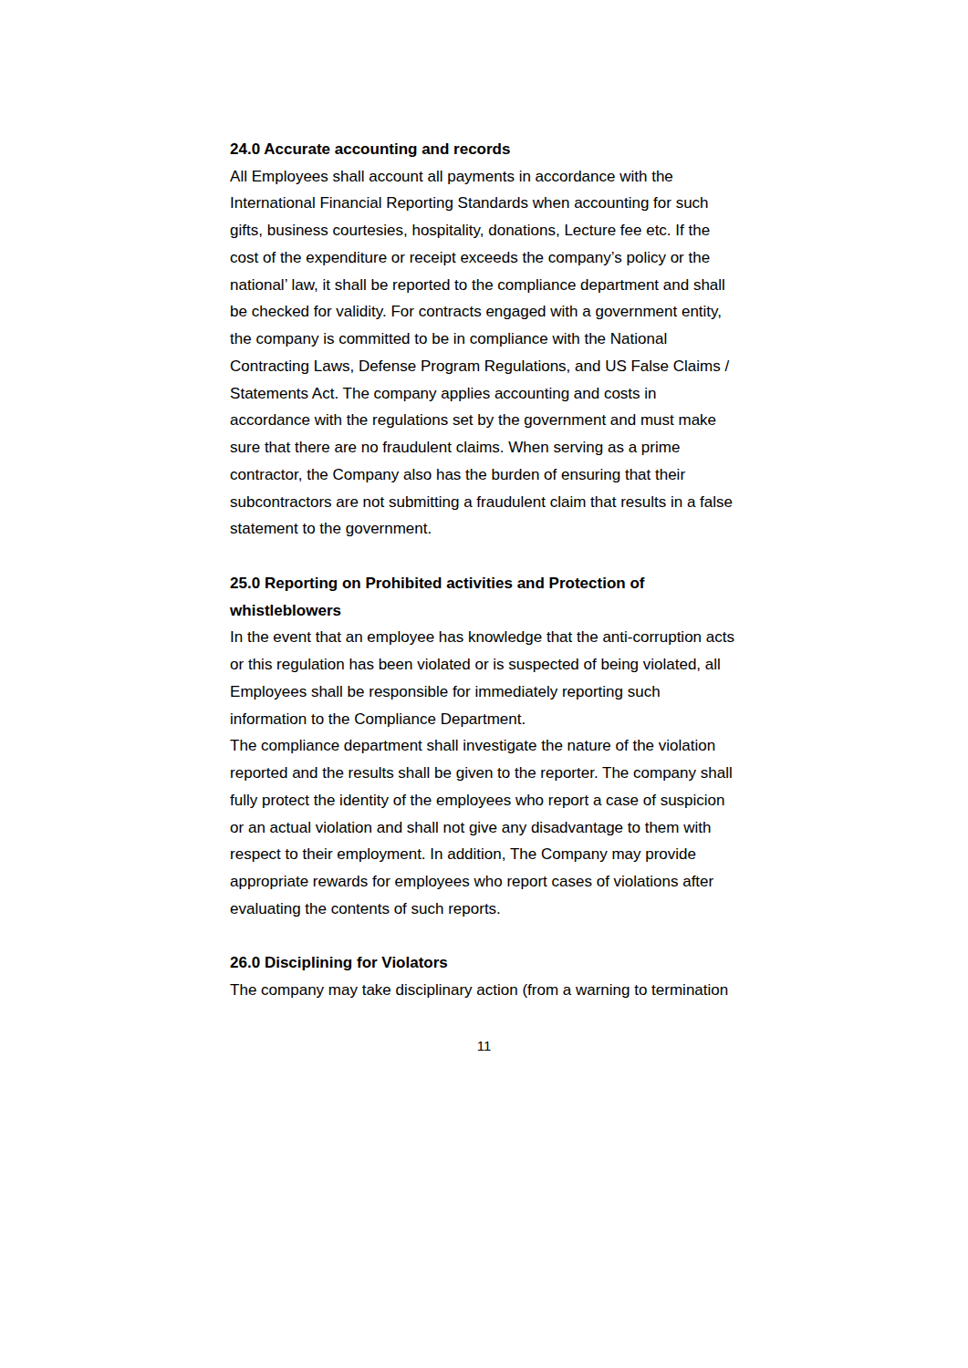24.0 Accurate accounting and records
All Employees shall account all payments in accordance with the International Financial Reporting Standards when accounting for such gifts, business courtesies, hospitality, donations, Lecture fee etc. If the cost of the expenditure or receipt exceeds the company’s policy or the national’ law, it shall be reported to the compliance department and shall be checked for validity. For contracts engaged with a government entity, the company is committed to be in compliance with the National Contracting Laws, Defense Program Regulations, and US False Claims / Statements Act. The company applies accounting and costs in accordance with the regulations set by the government and must make sure that there are no fraudulent claims. When serving as a prime contractor, the Company also has the burden of ensuring that their subcontractors are not submitting a fraudulent claim that results in a false statement to the government.
25.0 Reporting on Prohibited activities and Protection of whistleblowers
In the event that an employee has knowledge that the anti-corruption acts or this regulation has been violated or is suspected of being violated, all Employees shall be responsible for immediately reporting such information to the Compliance Department.
The compliance department shall investigate the nature of the violation reported and the results shall be given to the reporter. The company shall fully protect the identity of the employees who report a case of suspicion or an actual violation and shall not give any disadvantage to them with respect to their employment. In addition, The Company may provide appropriate rewards for employees who report cases of violations after evaluating the contents of such reports.
26.0 Disciplining for Violators
The company may take disciplinary action (from a warning to termination
11